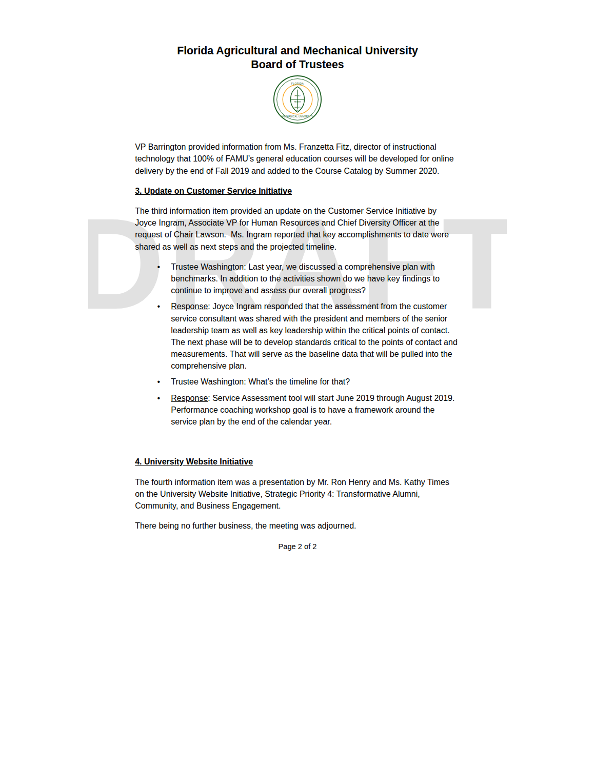DRAFT
Florida Agricultural and Mechanical University
Board of Trustees
FLORIDA MECHANICAL UNIVERSITY HEAD HEART HAND FIELD
VP Barrington provided information from Ms. Franzetta Fitz, director of instructional technology that 100% of FAMU’s general education courses will be developed for online delivery by the end of Fall 2019 and added to the Course Catalog by Summer 2020.
3. Update on Customer Service Initiative
The third information item provided an update on the Customer Service Initiative by Joyce Ingram, Associate VP for Human Resources and Chief Diversity Officer at the request of Chair Lawson. Ms. Ingram reported that key accomplishments to date were shared as well as next steps and the projected timeline.
Trustee Washington: Last year, we discussed a comprehensive plan with benchmarks. In addition to the activities shown do we have key findings to continue to improve and assess our overall progress?
Response: Joyce Ingram responded that the assessment from the customer service consultant was shared with the president and members of the senior leadership team as well as key leadership within the critical points of contact. The next phase will be to develop standards critical to the points of contact and measurements. That will serve as the baseline data that will be pulled into the comprehensive plan.
Trustee Washington: What’s the timeline for that?
Response: Service Assessment tool will start June 2019 through August 2019. Performance coaching workshop goal is to have a framework around the service plan by the end of the calendar year.
4. University Website Initiative
The fourth information item was a presentation by Mr. Ron Henry and Ms. Kathy Times on the University Website Initiative, Strategic Priority 4: Transformative Alumni, Community, and Business Engagement.
There being no further business, the meeting was adjourned.
Page 2 of 2